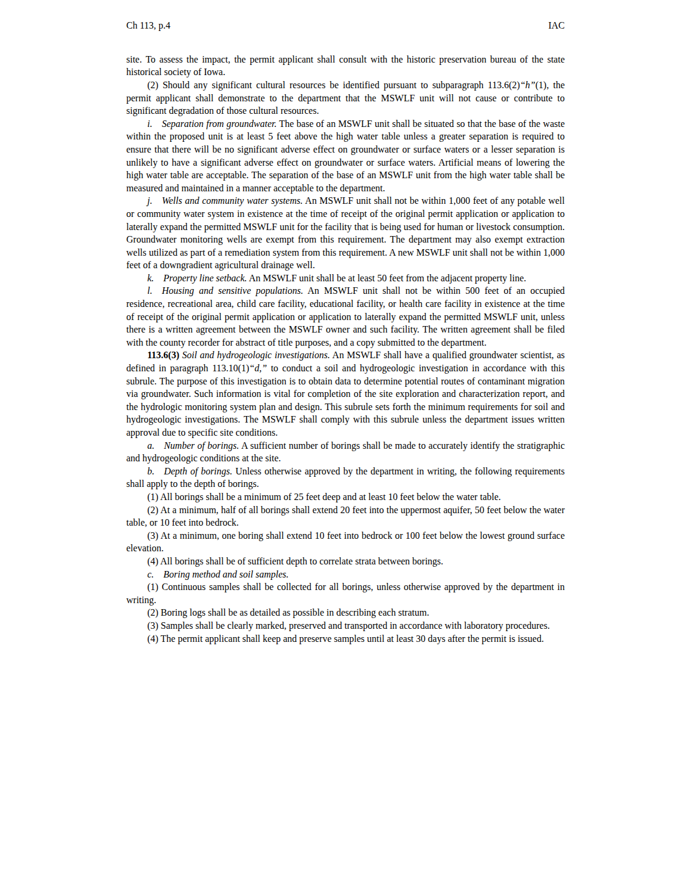Ch 113, p.4
IAC
site. To assess the impact, the permit applicant shall consult with the historic preservation bureau of the state historical society of Iowa.
(2) Should any significant cultural resources be identified pursuant to subparagraph 113.6(2)“h”(1), the permit applicant shall demonstrate to the department that the MSWLF unit will not cause or contribute to significant degradation of those cultural resources.
i. Separation from groundwater. The base of an MSWLF unit shall be situated so that the base of the waste within the proposed unit is at least 5 feet above the high water table unless a greater separation is required to ensure that there will be no significant adverse effect on groundwater or surface waters or a lesser separation is unlikely to have a significant adverse effect on groundwater or surface waters. Artificial means of lowering the high water table are acceptable. The separation of the base of an MSWLF unit from the high water table shall be measured and maintained in a manner acceptable to the department.
j. Wells and community water systems. An MSWLF unit shall not be within 1,000 feet of any potable well or community water system in existence at the time of receipt of the original permit application or application to laterally expand the permitted MSWLF unit for the facility that is being used for human or livestock consumption. Groundwater monitoring wells are exempt from this requirement. The department may also exempt extraction wells utilized as part of a remediation system from this requirement. A new MSWLF unit shall not be within 1,000 feet of a downgradient agricultural drainage well.
k. Property line setback. An MSWLF unit shall be at least 50 feet from the adjacent property line.
l. Housing and sensitive populations. An MSWLF unit shall not be within 500 feet of an occupied residence, recreational area, child care facility, educational facility, or health care facility in existence at the time of receipt of the original permit application or application to laterally expand the permitted MSWLF unit, unless there is a written agreement between the MSWLF owner and such facility. The written agreement shall be filed with the county recorder for abstract of title purposes, and a copy submitted to the department.
113.6(3) Soil and hydrogeologic investigations. An MSWLF shall have a qualified groundwater scientist, as defined in paragraph 113.10(1)“d,” to conduct a soil and hydrogeologic investigation in accordance with this subrule. The purpose of this investigation is to obtain data to determine potential routes of contaminant migration via groundwater. Such information is vital for completion of the site exploration and characterization report, and the hydrologic monitoring system plan and design. This subrule sets forth the minimum requirements for soil and hydrogeologic investigations. The MSWLF shall comply with this subrule unless the department issues written approval due to specific site conditions.
a. Number of borings. A sufficient number of borings shall be made to accurately identify the stratigraphic and hydrogeologic conditions at the site.
b. Depth of borings. Unless otherwise approved by the department in writing, the following requirements shall apply to the depth of borings.
(1) All borings shall be a minimum of 25 feet deep and at least 10 feet below the water table.
(2) At a minimum, half of all borings shall extend 20 feet into the uppermost aquifer, 50 feet below the water table, or 10 feet into bedrock.
(3) At a minimum, one boring shall extend 10 feet into bedrock or 100 feet below the lowest ground surface elevation.
(4) All borings shall be of sufficient depth to correlate strata between borings.
c. Boring method and soil samples.
(1) Continuous samples shall be collected for all borings, unless otherwise approved by the department in writing.
(2) Boring logs shall be as detailed as possible in describing each stratum.
(3) Samples shall be clearly marked, preserved and transported in accordance with laboratory procedures.
(4) The permit applicant shall keep and preserve samples until at least 30 days after the permit is issued.